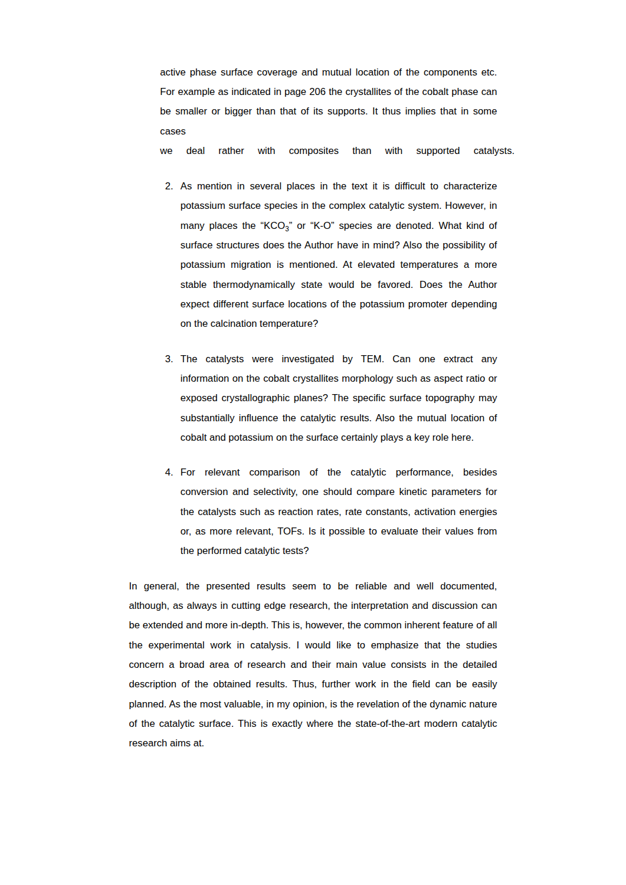active phase surface coverage and mutual location of the components etc. For example as indicated in page 206 the crystallites of the cobalt phase can be smaller or bigger than that of its supports. It thus implies that in some cases we deal rather with composites than with supported catalysts.
As mention in several places in the text it is difficult to characterize potassium surface species in the complex catalytic system. However, in many places the “KCO3” or “K-O” species are denoted. What kind of surface structures does the Author have in mind? Also the possibility of potassium migration is mentioned. At elevated temperatures a more stable thermodynamically state would be favored. Does the Author expect different surface locations of the potassium promoter depending on the calcination temperature?
The catalysts were investigated by TEM. Can one extract any information on the cobalt crystallites morphology such as aspect ratio or exposed crystallographic planes? The specific surface topography may substantially influence the catalytic results. Also the mutual location of cobalt and potassium on the surface certainly plays a key role here.
For relevant comparison of the catalytic performance, besides conversion and selectivity, one should compare kinetic parameters for the catalysts such as reaction rates, rate constants, activation energies or, as more relevant, TOFs. Is it possible to evaluate their values from the performed catalytic tests?
In general, the presented results seem to be reliable and well documented, although, as always in cutting edge research, the interpretation and discussion can be extended and more in-depth. This is, however, the common inherent feature of all the experimental work in catalysis. I would like to emphasize that the studies concern a broad area of research and their main value consists in the detailed description of the obtained results. Thus, further work in the field can be easily planned. As the most valuable, in my opinion, is the revelation of the dynamic nature of the catalytic surface. This is exactly where the state-of-the-art modern catalytic research aims at.